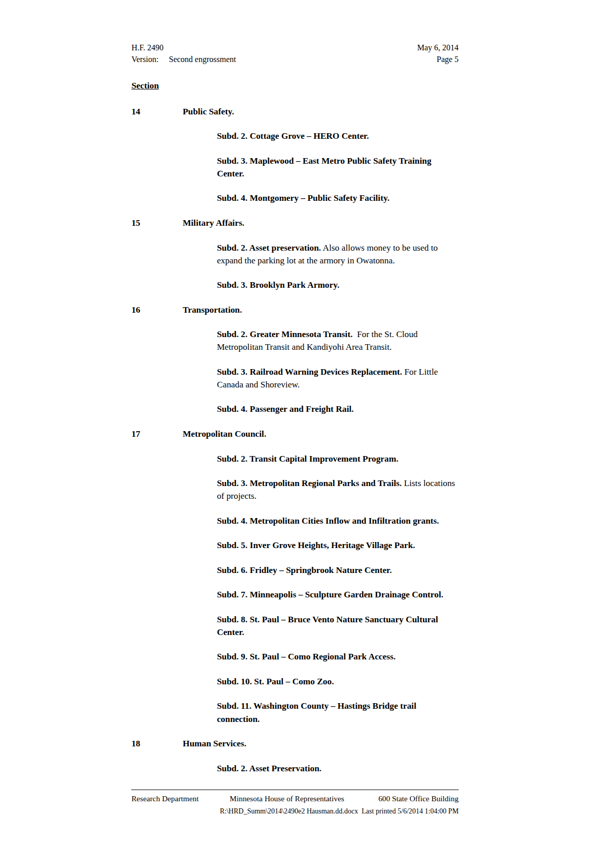| H.F. 2490 | May 6, 2014 |
| Version: Second engrossment | Page 5 |
Section
14
Public Safety.
Subd. 2. Cottage Grove – HERO Center.
Subd. 3. Maplewood – East Metro Public Safety Training Center.
Subd. 4. Montgomery – Public Safety Facility.
15
Military Affairs.
Subd. 2. Asset preservation. Also allows money to be used to expand the parking lot at the armory in Owatonna.
Subd. 3. Brooklyn Park Armory.
16
Transportation.
Subd. 2. Greater Minnesota Transit. For the St. Cloud Metropolitan Transit and Kandiyohi Area Transit.
Subd. 3. Railroad Warning Devices Replacement. For Little Canada and Shoreview.
Subd. 4. Passenger and Freight Rail.
17
Metropolitan Council.
Subd. 2. Transit Capital Improvement Program.
Subd. 3. Metropolitan Regional Parks and Trails. Lists locations of projects.
Subd. 4. Metropolitan Cities Inflow and Infiltration grants.
Subd. 5. Inver Grove Heights, Heritage Village Park.
Subd. 6. Fridley – Springbrook Nature Center.
Subd. 7. Minneapolis – Sculpture Garden Drainage Control.
Subd. 8. St. Paul – Bruce Vento Nature Sanctuary Cultural Center.
Subd. 9. St. Paul – Como Regional Park Access.
Subd. 10. St. Paul – Como Zoo.
Subd. 11. Washington County – Hastings Bridge trail connection.
18
Human Services.
Subd. 2. Asset Preservation.
| Research Department | Minnesota House of Representatives | 600 State Office Building |
R:\HRD_Summ\2014\2490e2 Hausman.dd.docx Last printed 5/6/2014 1:04:00 PM